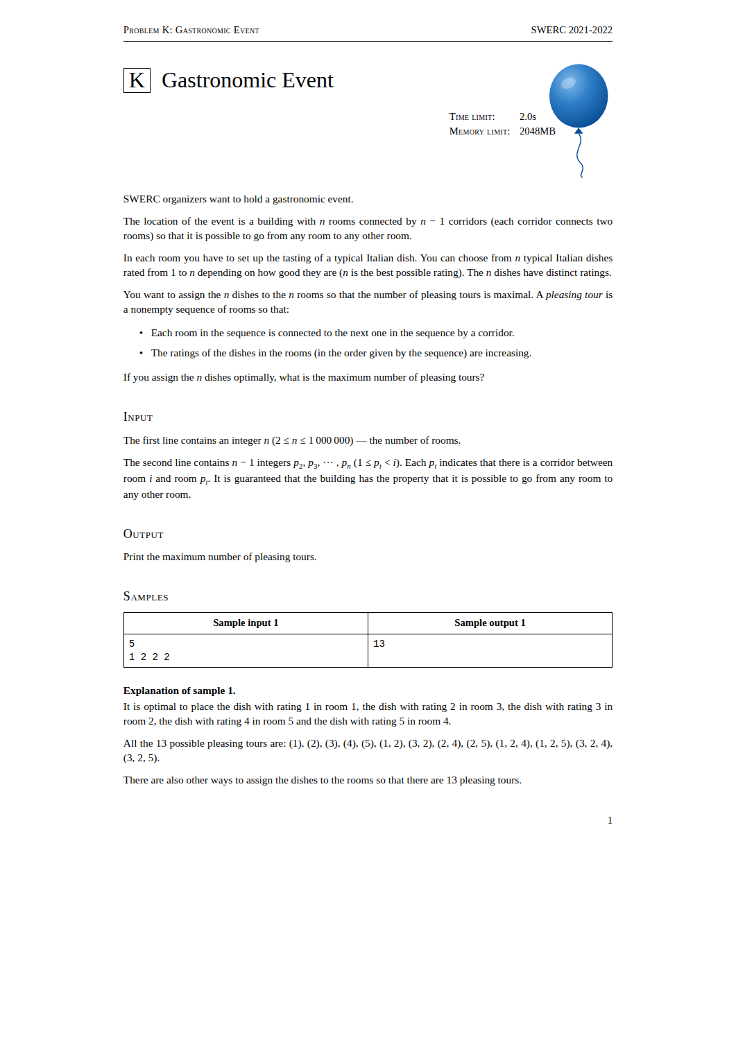Problem K: Gastronomic Event
SWERC 2021-2022
K Gastronomic Event
| Time limit: | 2.0s |
| Memory limit: | 2048MB |
SWERC organizers want to hold a gastronomic event.
The location of the event is a building with n rooms connected by n − 1 corridors (each corridor connects two rooms) so that it is possible to go from any room to any other room.
In each room you have to set up the tasting of a typical Italian dish. You can choose from n typical Italian dishes rated from 1 to n depending on how good they are (n is the best possible rating). The n dishes have distinct ratings.
You want to assign the n dishes to the n rooms so that the number of pleasing tours is maximal. A pleasing tour is a nonempty sequence of rooms so that:
Each room in the sequence is connected to the next one in the sequence by a corridor.
The ratings of the dishes in the rooms (in the order given by the sequence) are increasing.
If you assign the n dishes optimally, what is the maximum number of pleasing tours?
Input
The first line contains an integer n (2 ≤ n ≤ 1 000 000) — the number of rooms.
The second line contains n − 1 integers p2, p3, ··· , pn (1 ≤ pi < i). Each pi indicates that there is a corridor between room i and room pi. It is guaranteed that the building has the property that it is possible to go from any room to any other room.
Output
Print the maximum number of pleasing tours.
Samples
| Sample input 1 | Sample output 1 |
| --- | --- |
| 5 1 2 2 2 | 13 |
Explanation of sample 1.
It is optimal to place the dish with rating 1 in room 1, the dish with rating 2 in room 3, the dish with rating 3 in room 2, the dish with rating 4 in room 5 and the dish with rating 5 in room 4.
All the 13 possible pleasing tours are: (1), (2), (3), (4), (5), (1, 2), (3, 2), (2, 4), (2, 5), (1, 2, 4), (1, 2, 5), (3, 2, 4), (3, 2, 5).
There are also other ways to assign the dishes to the rooms so that there are 13 pleasing tours.
1